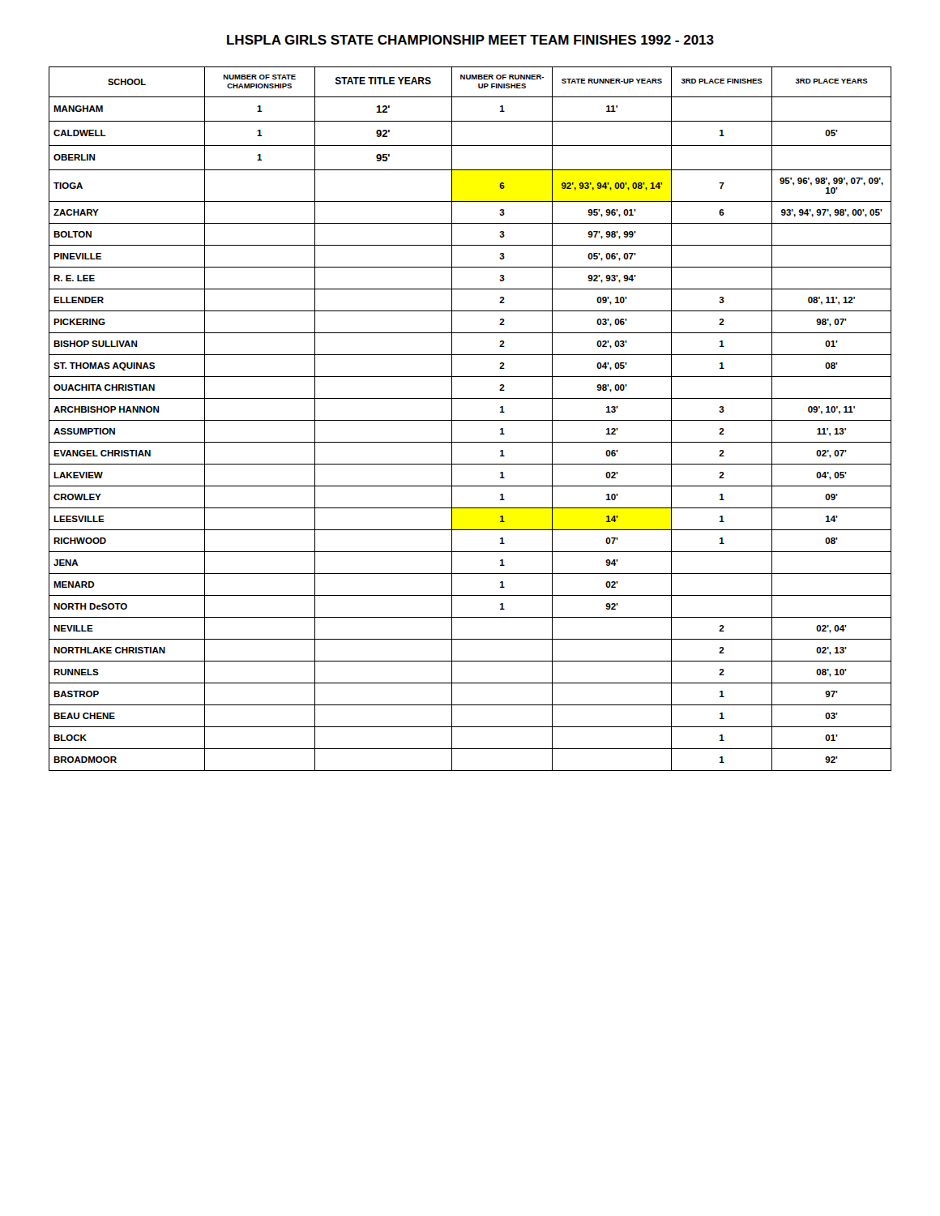LHSPLA GIRLS STATE CHAMPIONSHIP MEET TEAM FINISHES 1992 - 2013
| SCHOOL | NUMBER OF STATE CHAMPIONSHIPS | STATE TITLE YEARS | NUMBER OF RUNNER-UP FINISHES | STATE RUNNER-UP YEARS | 3RD PLACE FINISHES | 3RD PLACE YEARS |
| --- | --- | --- | --- | --- | --- | --- |
| MANGHAM | 1 | 12' | 1 | 11' | | |
| CALDWELL | 1 | 92' | | | 1 | 05' |
| OBERLIN | 1 | 95' | | | | |
| TIOGA | | | 6 | 92', 93', 94', 00', 08', 14' | 7 | 95', 96', 98', 99', 07', 09', 10' |
| ZACHARY | | | 3 | 95', 96', 01' | 6 | 93', 94', 97', 98', 00', 05' |
| BOLTON | | | 3 | 97', 98', 99' | | |
| PINEVILLE | | | 3 | 05', 06', 07' | | |
| R. E. LEE | | | 3 | 92', 93', 94' | | |
| ELLENDER | | | 2 | 09', 10' | 3 | 08', 11', 12' |
| PICKERING | | | 2 | 03', 06' | 2 | 98', 07' |
| BISHOP SULLIVAN | | | 2 | 02', 03' | 1 | 01' |
| ST. THOMAS AQUINAS | | | 2 | 04', 05' | 1 | 08' |
| OUACHITA CHRISTIAN | | | 2 | 98', 00' | | |
| ARCHBISHOP HANNON | | | 1 | 13' | 3 | 09', 10', 11' |
| ASSUMPTION | | | 1 | 12' | 2 | 11', 13' |
| EVANGEL CHRISTIAN | | | 1 | 06' | 2 | 02', 07' |
| LAKEVIEW | | | 1 | 02' | 2 | 04', 05' |
| CROWLEY | | | 1 | 10' | 1 | 09' |
| LEESVILLE | | | 1 | 14' | 1 | 14' |
| RICHWOOD | | | 1 | 07' | 1 | 08' |
| JENA | | | 1 | 94' | | |
| MENARD | | | 1 | 02' | | |
| NORTH DeSOTO | | | 1 | 92' | | |
| NEVILLE | | | | | 2 | 02', 04' |
| NORTHLAKE CHRISTIAN | | | | | 2 | 02', 13' |
| RUNNELS | | | | | 2 | 08', 10' |
| BASTROP | | | | | 1 | 97' |
| BEAU CHENE | | | | | 1 | 03' |
| BLOCK | | | | | 1 | 01' |
| BROADMOOR | | | | | 1 | 92' |